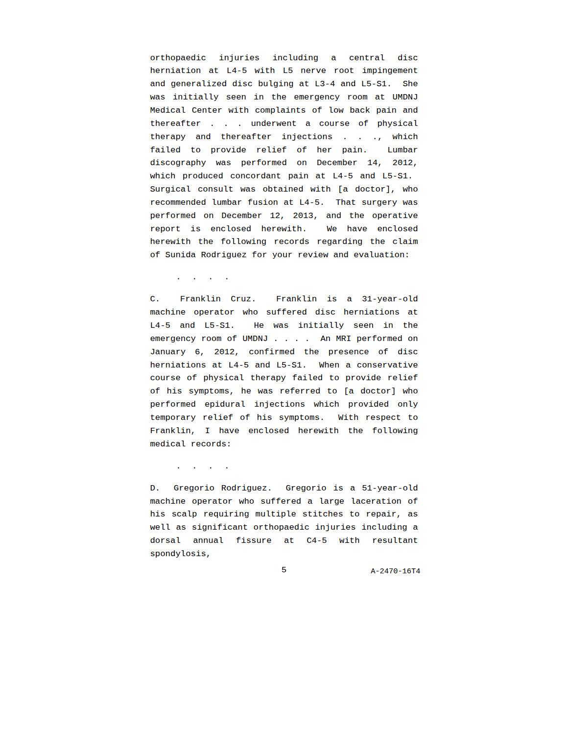orthopaedic injuries including a central disc herniation at L4-5 with L5 nerve root impingement and generalized disc bulging at L3-4 and L5-S1. She was initially seen in the emergency room at UMDNJ Medical Center with complaints of low back pain and thereafter . . . underwent a course of physical therapy and thereafter injections . . ., which failed to provide relief of her pain. Lumbar discography was performed on December 14, 2012, which produced concordant pain at L4-5 and L5-S1. Surgical consult was obtained with [a doctor], who recommended lumbar fusion at L4-5. That surgery was performed on December 12, 2013, and the operative report is enclosed herewith. We have enclosed herewith the following records regarding the claim of Sunida Rodriguez for your review and evaluation:
. . . .
C. Franklin Cruz. Franklin is a 31-year-old machine operator who suffered disc herniations at L4-5 and L5-S1. He was initially seen in the emergency room of UMDNJ . . . . An MRI performed on January 6, 2012, confirmed the presence of disc herniations at L4-5 and L5-S1. When a conservative course of physical therapy failed to provide relief of his symptoms, he was referred to [a doctor] who performed epidural injections which provided only temporary relief of his symptoms. With respect to Franklin, I have enclosed herewith the following medical records:
. . . .
D. Gregorio Rodriguez. Gregorio is a 51-year-old machine operator who suffered a large laceration of his scalp requiring multiple stitches to repair, as well as significant orthopaedic injuries including a dorsal annual fissure at C4-5 with resultant spondylosis,
5
A-2470-16T4